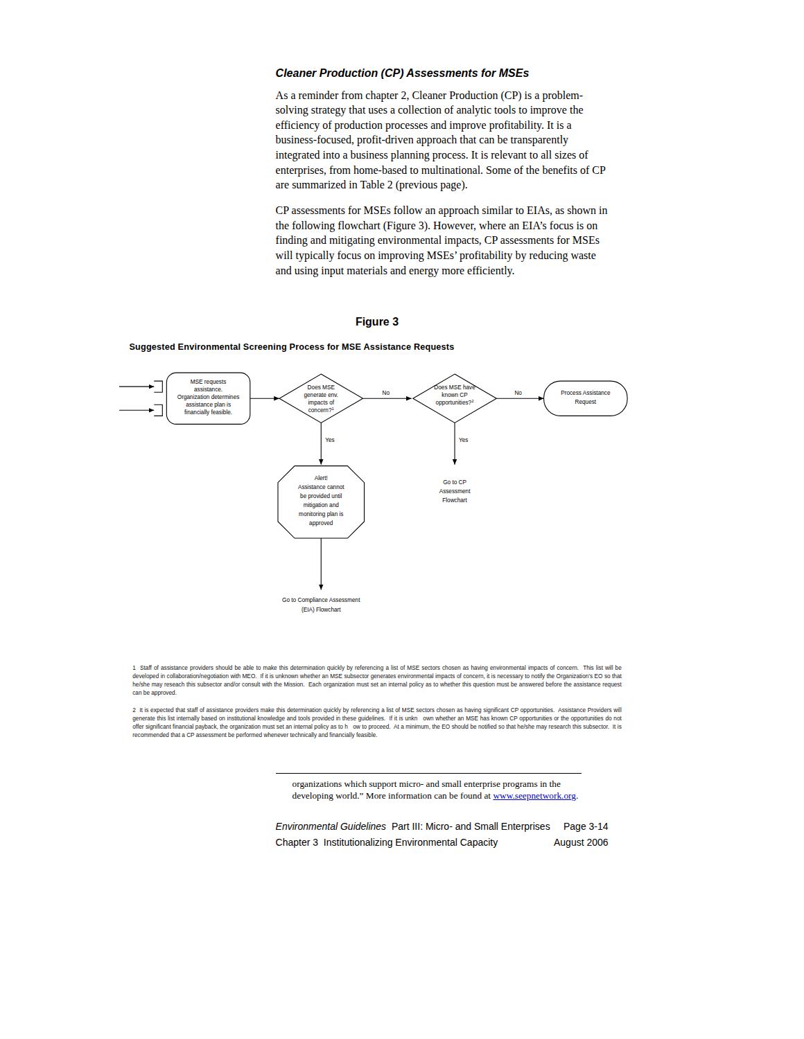Cleaner Production (CP) Assessments for MSEs
As a reminder from chapter 2, Cleaner Production (CP) is a problem-solving strategy that uses a collection of analytic tools to improve the efficiency of production processes and improve profitability. It is a business-focused, profit-driven approach that can be transparently integrated into a business planning process. It is relevant to all sizes of enterprises, from home-based to multinational. Some of the benefits of CP are summarized in Table 2 (previous page).
CP assessments for MSEs follow an approach similar to EIAs, as shown in the following flowchart (Figure 3). However, where an EIA’s focus is on finding and mitigating environmental impacts, CP assessments for MSEs will typically focus on improving MSEs’ profitability by reducing waste and using input materials and energy more efficiently.
Figure 3
Suggested Environmental Screening Process for MSE Assistance Requests
MSE requests assistance. Organization determines assistance plan is financially feasible. Does MSE generate env. impacts of concern?1 Does MSE have known CP opportunities?2 Process Assistance Request Alert! Assistance cannot be provided until mitigation and monitoring plan is approved Go to CP Assessment Flowchart Go to Compliance Assessment (EIA) Flowchart No No Yes Yes
1 Staff of assistance providers should be able to make this determination quickly by referencing a list of MSE sectors chosen as having environmental impacts of concern. This list will be developed in collaboration/negotiation with MEO. If it is unknown whether an MSE subsector generates environmental impacts of concern, it is necessary to notify the Organization’s EO so that he/she may reseach this subsector and/or consult with the Mission. Each organization must set an internal policy as to whether this question must be answered before the assistance request can be approved.
2 It is expected that staff of assistance providers make this determination quickly by referencing a list of MSE sectors chosen as having significant CP opportunities. Assistance Providers will generate this list internally based on institutional knowledge and tools provided in these guidelines. If it is unkn own whether an MSE has known CP opportunities or the opportunities do not offer significant financial payback, the organization must set an internal policy as to h ow to proceed. At a minimum, the EO should be notified so that he/she may research this subsector. It is recommended that a CP assessment be performed whenever technically and financially feasible.
organizations which support micro- and small enterprise programs in the developing world.” More information can be found at www.seepnetwork.org.
Environmental Guidelines Part III: Micro- and Small Enterprises
Page 3-14
Chapter 3 Institutionalizing Environmental Capacity
August 2006